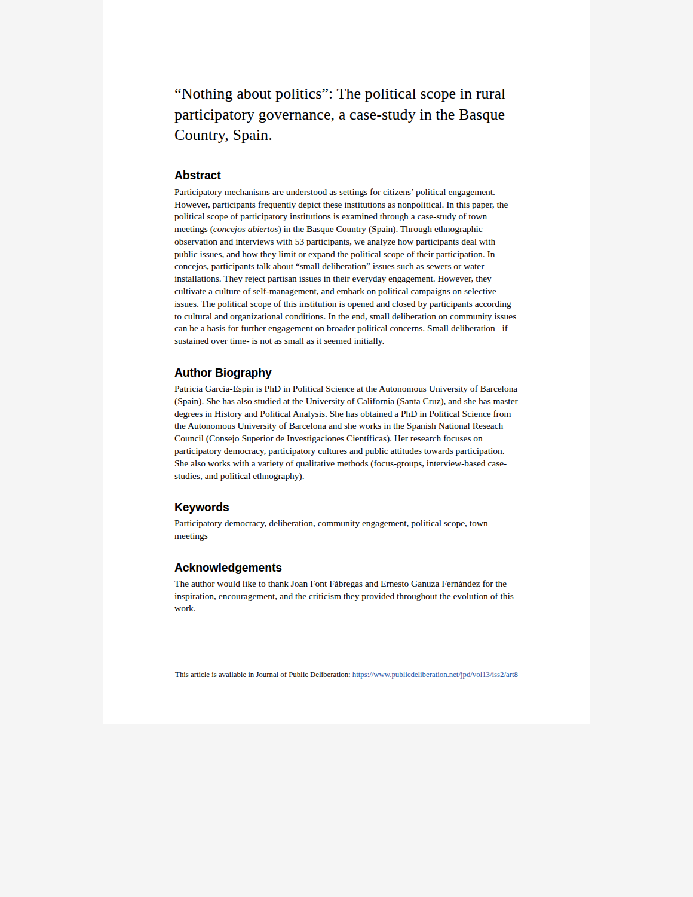“Nothing about politics”: The political scope in rural participatory governance, a case-study in the Basque Country, Spain.
Abstract
Participatory mechanisms are understood as settings for citizens’ political engagement. However, participants frequently depict these institutions as nonpolitical. In this paper, the political scope of participatory institutions is examined through a case-study of town meetings (concejos abiertos) in the Basque Country (Spain). Through ethnographic observation and interviews with 53 participants, we analyze how participants deal with public issues, and how they limit or expand the political scope of their participation. In concejos, participants talk about “small deliberation” issues such as sewers or water installations. They reject partisan issues in their everyday engagement. However, they cultivate a culture of self-management, and embark on political campaigns on selective issues. The political scope of this institution is opened and closed by participants according to cultural and organizational conditions. In the end, small deliberation on community issues can be a basis for further engagement on broader political concerns. Small deliberation –if sustained over time- is not as small as it seemed initially.
Author Biography
Patricia García-Espín is PhD in Political Science at the Autonomous University of Barcelona (Spain). She has also studied at the University of California (Santa Cruz), and she has master degrees in History and Political Analysis. She has obtained a PhD in Political Science from the Autonomous University of Barcelona and she works in the Spanish National Reseach Council (Consejo Superior de Investigaciones Científicas). Her research focuses on participatory democracy, participatory cultures and public attitudes towards participation. She also works with a variety of qualitative methods (focus-groups, interview-based case-studies, and political ethnography).
Keywords
Participatory democracy, deliberation, community engagement, political scope, town meetings
Acknowledgements
The author would like to thank Joan Font Fàbregas and Ernesto Ganuza Fernández for the inspiration, encouragement, and the criticism they provided throughout the evolution of this work.
This article is available in Journal of Public Deliberation: https://www.publicdeliberation.net/jpd/vol13/iss2/art8